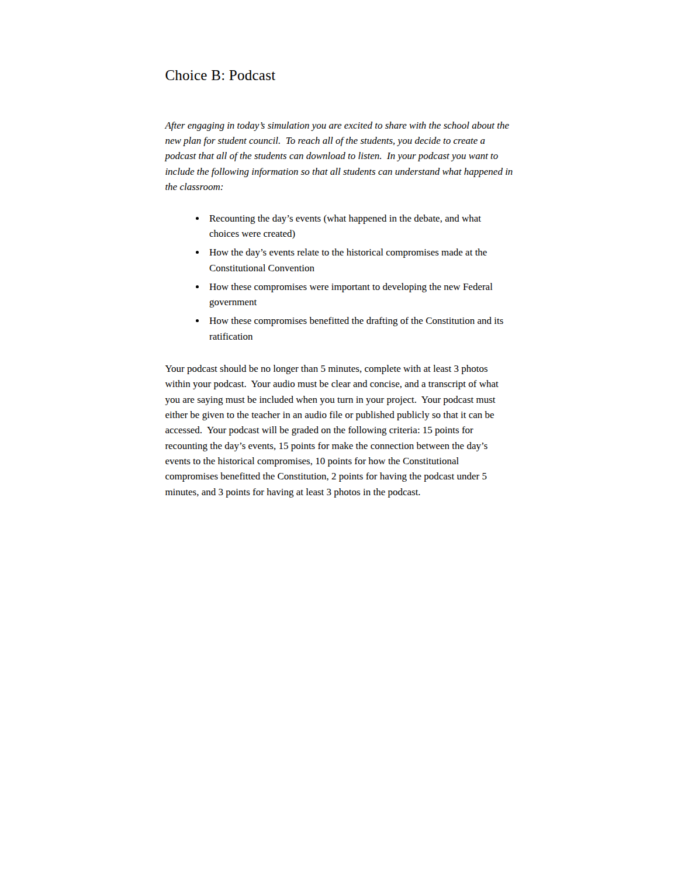Choice B: Podcast
After engaging in today’s simulation you are excited to share with the school about the new plan for student council. To reach all of the students, you decide to create a podcast that all of the students can download to listen. In your podcast you want to include the following information so that all students can understand what happened in the classroom:
Recounting the day’s events (what happened in the debate, and what choices were created)
How the day’s events relate to the historical compromises made at the Constitutional Convention
How these compromises were important to developing the new Federal government
How these compromises benefitted the drafting of the Constitution and its ratification
Your podcast should be no longer than 5 minutes, complete with at least 3 photos within your podcast. Your audio must be clear and concise, and a transcript of what you are saying must be included when you turn in your project. Your podcast must either be given to the teacher in an audio file or published publicly so that it can be accessed. Your podcast will be graded on the following criteria: 15 points for recounting the day’s events, 15 points for make the connection between the day’s events to the historical compromises, 10 points for how the Constitutional compromises benefitted the Constitution, 2 points for having the podcast under 5 minutes, and 3 points for having at least 3 photos in the podcast.